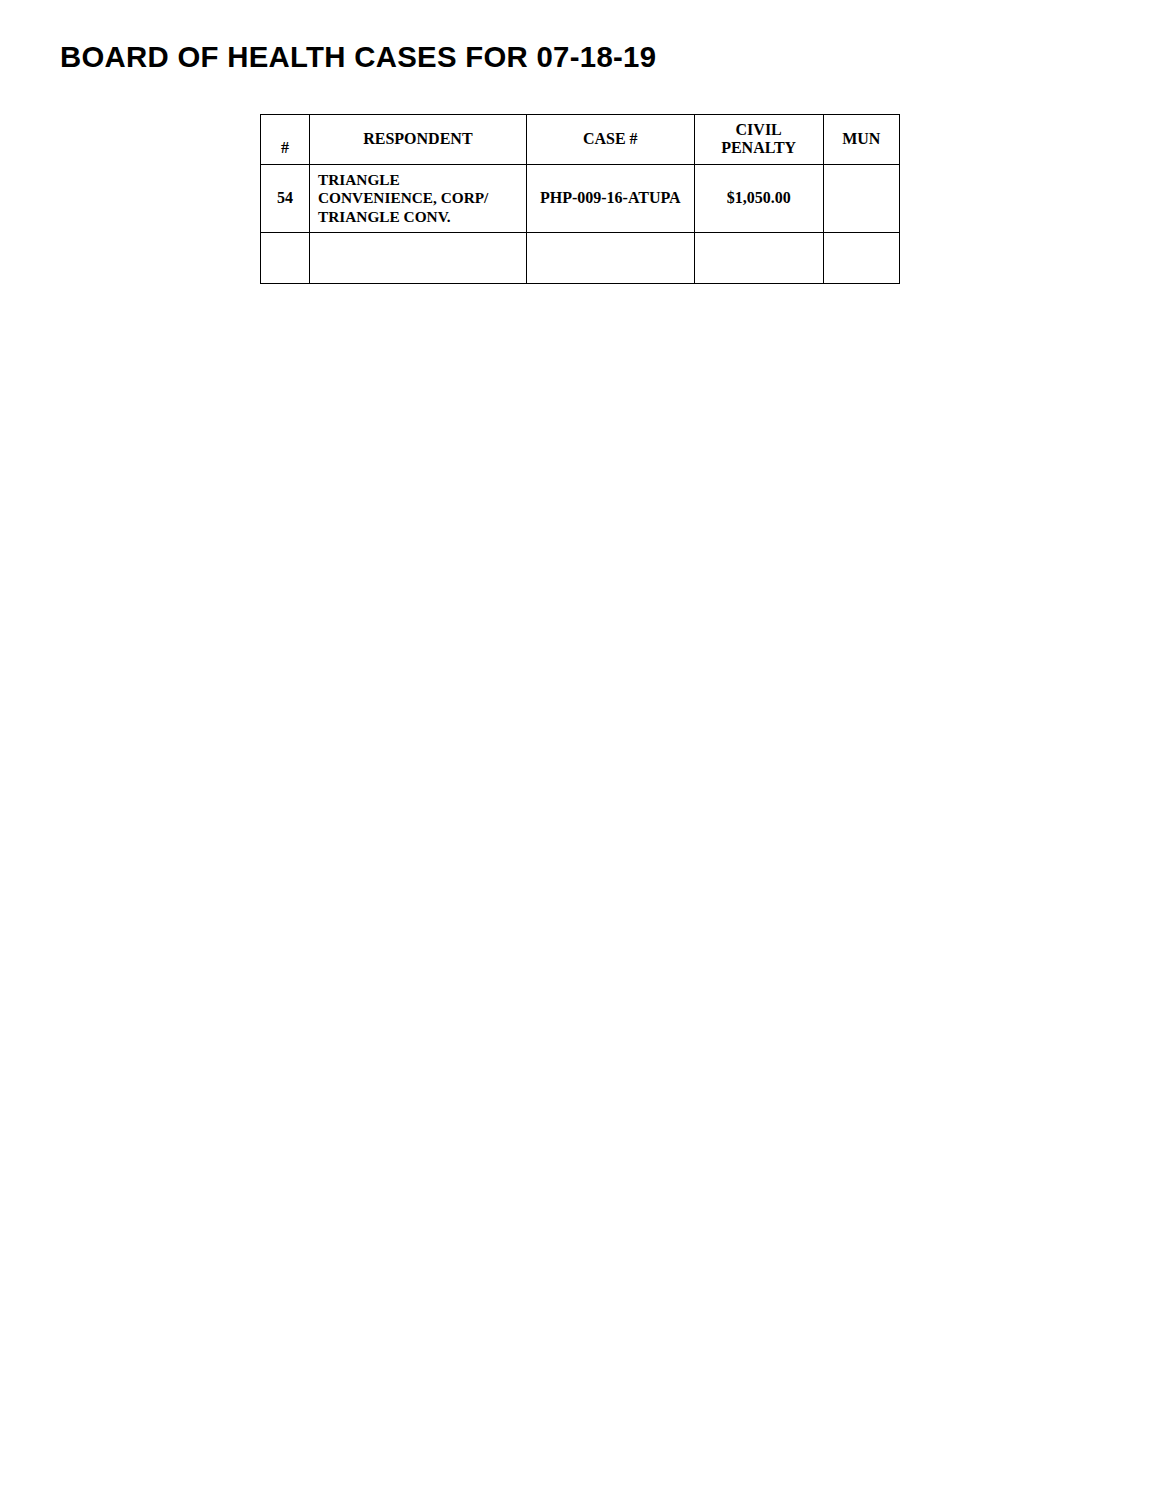BOARD OF HEALTH CASES FOR 07-18-19
| # | RESPONDENT | CASE # | CIVIL PENALTY | MUN |
| --- | --- | --- | --- | --- |
| 54 | TRIANGLE CONVENIENCE, CORP/ TRIANGLE CONV. | PHP-009-16-ATUPA | $1,050.00 | |